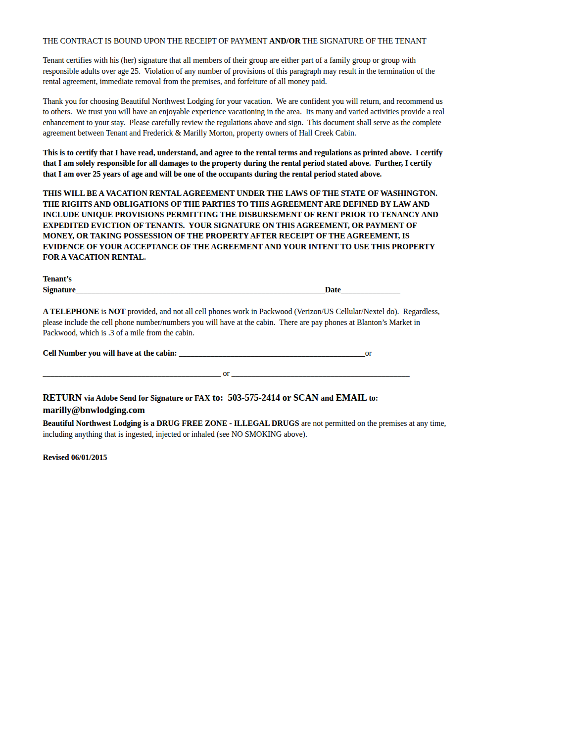THE CONTRACT IS BOUND UPON THE RECEIPT OF PAYMENT AND/OR THE SIGNATURE OF THE TENANT
Tenant certifies with his (her) signature that all members of their group are either part of a family group or group with responsible adults over age 25. Violation of any number of provisions of this paragraph may result in the termination of the rental agreement, immediate removal from the premises, and forfeiture of all money paid.
Thank you for choosing Beautiful Northwest Lodging for your vacation. We are confident you will return, and recommend us to others. We trust you will have an enjoyable experience vacationing in the area. Its many and varied activities provide a real enhancement to your stay. Please carefully review the regulations above and sign. This document shall serve as the complete agreement between Tenant and Frederick & Marilly Morton, property owners of Hall Creek Cabin.
This is to certify that I have read, understand, and agree to the rental terms and regulations as printed above. I certify that I am solely responsible for all damages to the property during the rental period stated above. Further, I certify that I am over 25 years of age and will be one of the occupants during the rental period stated above.
THIS WILL BE A VACATION RENTAL AGREEMENT UNDER THE LAWS OF THE STATE OF WASHINGTON. THE RIGHTS AND OBLIGATIONS OF THE PARTIES TO THIS AGREEMENT ARE DEFINED BY LAW AND INCLUDE UNIQUE PROVISIONS PERMITTING THE DISBURSEMENT OF RENT PRIOR TO TENANCY AND EXPEDITED EVICTION OF TENANTS. YOUR SIGNATURE ON THIS AGREEMENT, OR PAYMENT OF MONEY, OR TAKING POSSESSION OF THE PROPERTY AFTER RECEIPT OF THE AGREEMENT, IS EVIDENCE OF YOUR ACCEPTANCE OF THE AGREEMENT AND YOUR INTENT TO USE THIS PROPERTY FOR A VACATION RENTAL.
Tenant’s
Signature_______________________________________________________________Date_______________
A TELEPHONE is NOT provided, and not all cell phones work in Packwood (Verizon/US Cellular/Nextel do). Regardless, please include the cell phone number/numbers you will have at the cabin. There are pay phones at Blanton’s Market in Packwood, which is .3 of a mile from the cabin.
Cell Number you will have at the cabin: _______________________________________________or
_____________________________________________ or _____________________________________________
RETURN via Adobe Send for Signature or FAX to: 503-575-2414 or SCAN and EMAIL to:
marilly@bnwlodging.com
Beautiful Northwest Lodging is a DRUG FREE ZONE - ILLEGAL DRUGS are not permitted on the premises at any time, including anything that is ingested, injected or inhaled (see NO SMOKING above).
Revised 06/01/2015